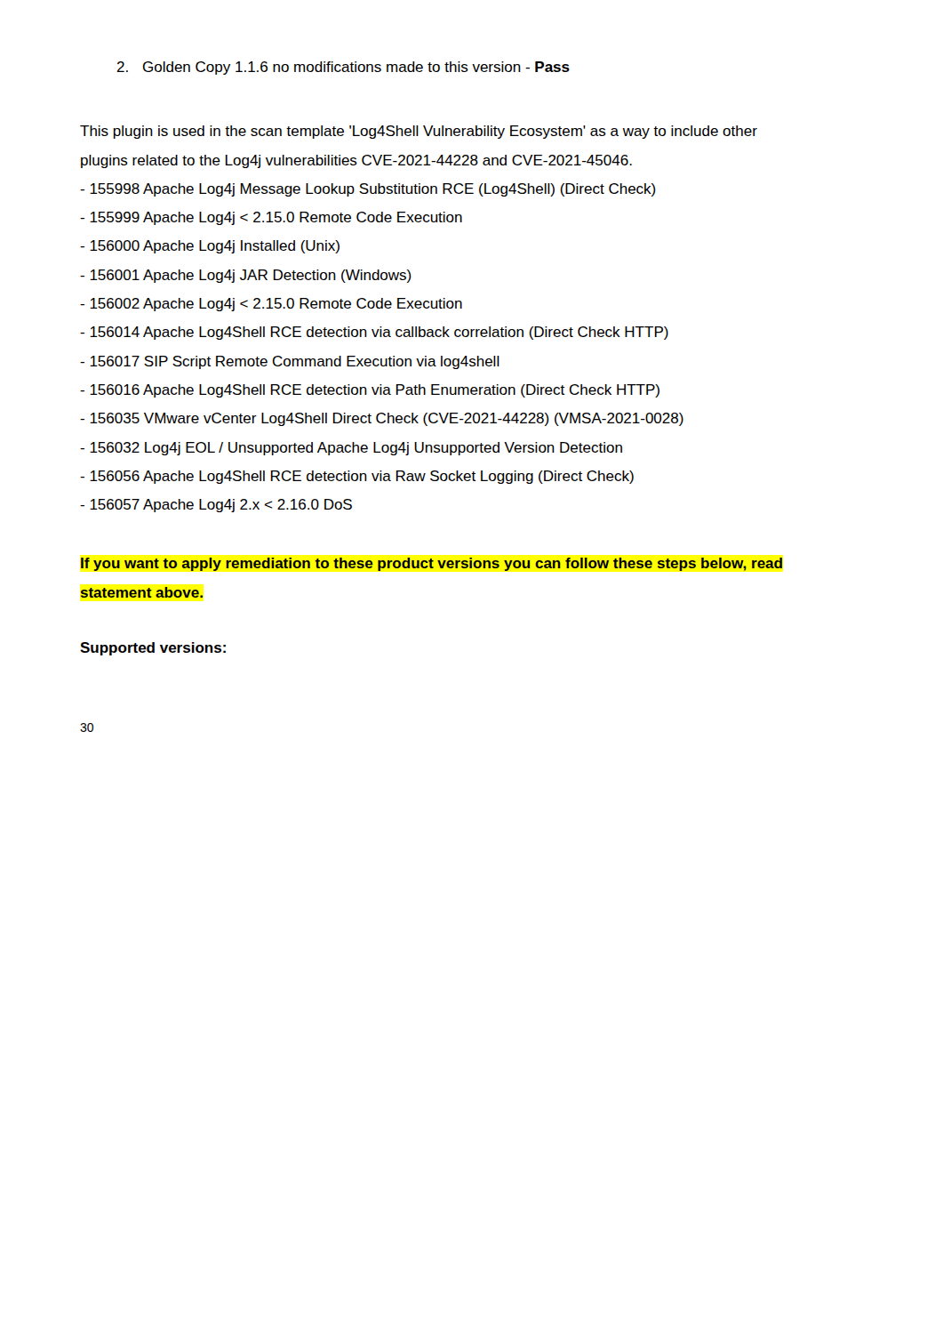Golden Copy 1.1.6 no modifications made to this version - Pass
This plugin is used in the scan template 'Log4Shell Vulnerability Ecosystem' as a way to include other plugins related to the Log4j vulnerabilities CVE-2021-44228 and CVE-2021-45046.
- 155998 Apache Log4j Message Lookup Substitution RCE (Log4Shell) (Direct Check)
- 155999 Apache Log4j < 2.15.0 Remote Code Execution
- 156000 Apache Log4j Installed (Unix)
- 156001 Apache Log4j JAR Detection (Windows)
- 156002 Apache Log4j < 2.15.0 Remote Code Execution
- 156014 Apache Log4Shell RCE detection via callback correlation (Direct Check HTTP)
- 156017 SIP Script Remote Command Execution via log4shell
- 156016 Apache Log4Shell RCE detection via Path Enumeration (Direct Check HTTP)
- 156035 VMware vCenter Log4Shell Direct Check (CVE-2021-44228) (VMSA-2021-0028)
- 156032 Log4j EOL / Unsupported Apache Log4j Unsupported Version Detection
- 156056 Apache Log4Shell RCE detection via Raw Socket Logging (Direct Check)
- 156057 Apache Log4j 2.x < 2.16.0 DoS
If you want to apply remediation to these product versions you can follow these steps below, read statement above.
Supported versions:
30